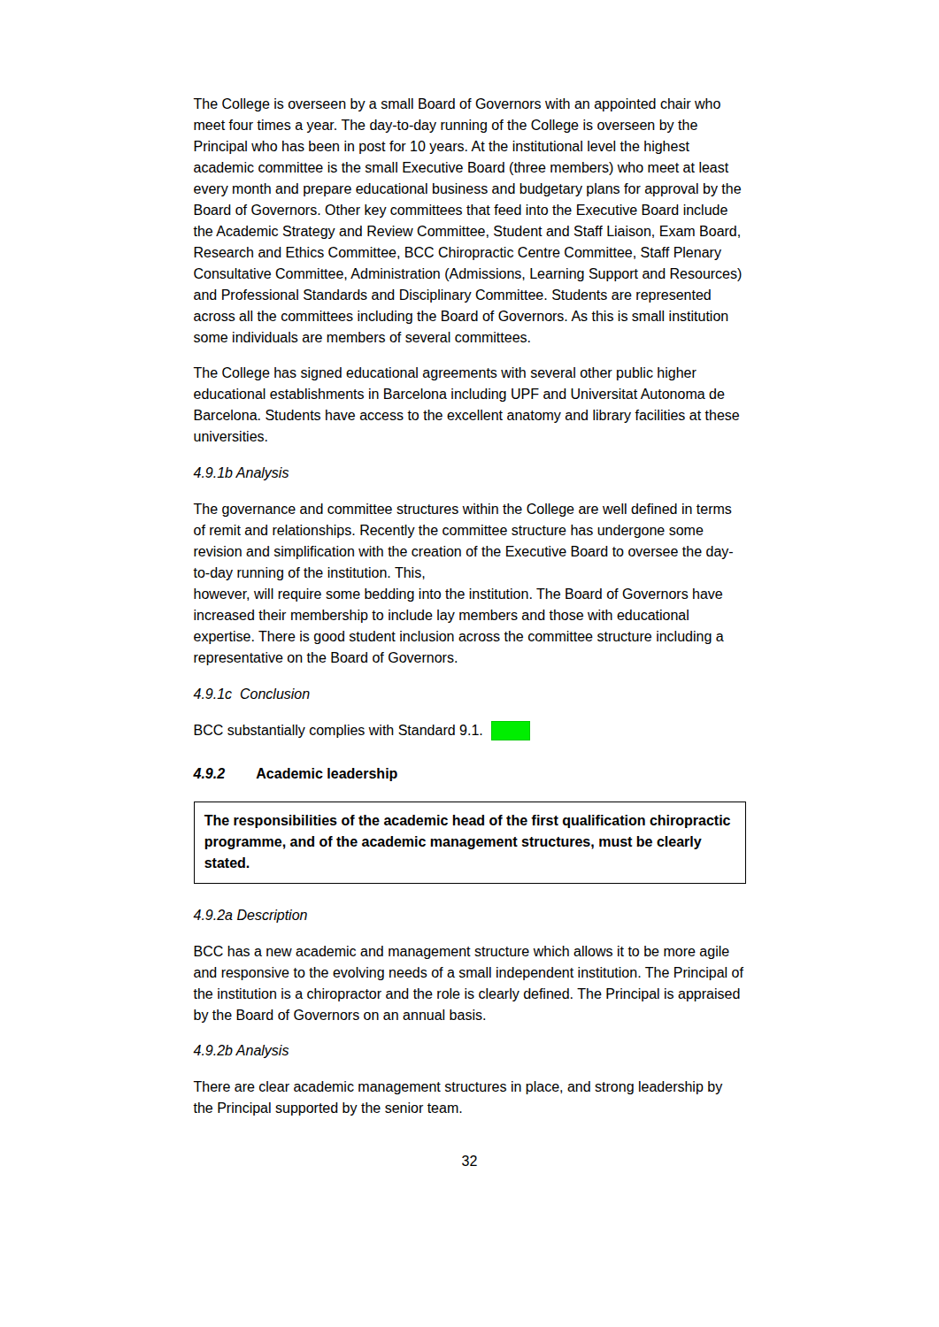The College is overseen by a small Board of Governors with an appointed chair who meet four times a year. The day-to-day running of the College is overseen by the Principal who has been in post for 10 years. At the institutional level the highest academic committee is the small Executive Board (three members) who meet at least every month and prepare educational business and budgetary plans for approval by the Board of Governors. Other key committees that feed into the Executive Board include the Academic Strategy and Review Committee, Student and Staff Liaison, Exam Board, Research and Ethics Committee, BCC Chiropractic Centre Committee, Staff Plenary Consultative Committee, Administration (Admissions, Learning Support and Resources) and Professional Standards and Disciplinary Committee. Students are represented across all the committees including the Board of Governors. As this is small institution some individuals are members of several committees.
The College has signed educational agreements with several other public higher educational establishments in Barcelona including UPF and Universitat Autonoma de Barcelona. Students have access to the excellent anatomy and library facilities at these universities.
4.9.1b Analysis
The governance and committee structures within the College are well defined in terms of remit and relationships. Recently the committee structure has undergone some revision and simplification with the creation of the Executive Board to oversee the day-to-day running of the institution. This,
however, will require some bedding into the institution. The Board of Governors have increased their membership to include lay members and those with educational expertise. There is good student inclusion across the committee structure including a representative on the Board of Governors.
4.9.1c Conclusion
BCC substantially complies with Standard 9.1.
4.9.2 Academic leadership
The responsibilities of the academic head of the first qualification chiropractic programme, and of the academic management structures, must be clearly stated.
4.9.2a Description
BCC has a new academic and management structure which allows it to be more agile and responsive to the evolving needs of a small independent institution. The Principal of the institution is a chiropractor and the role is clearly defined. The Principal is appraised by the Board of Governors on an annual basis.
4.9.2b Analysis
There are clear academic management structures in place, and strong leadership by the Principal supported by the senior team.
32